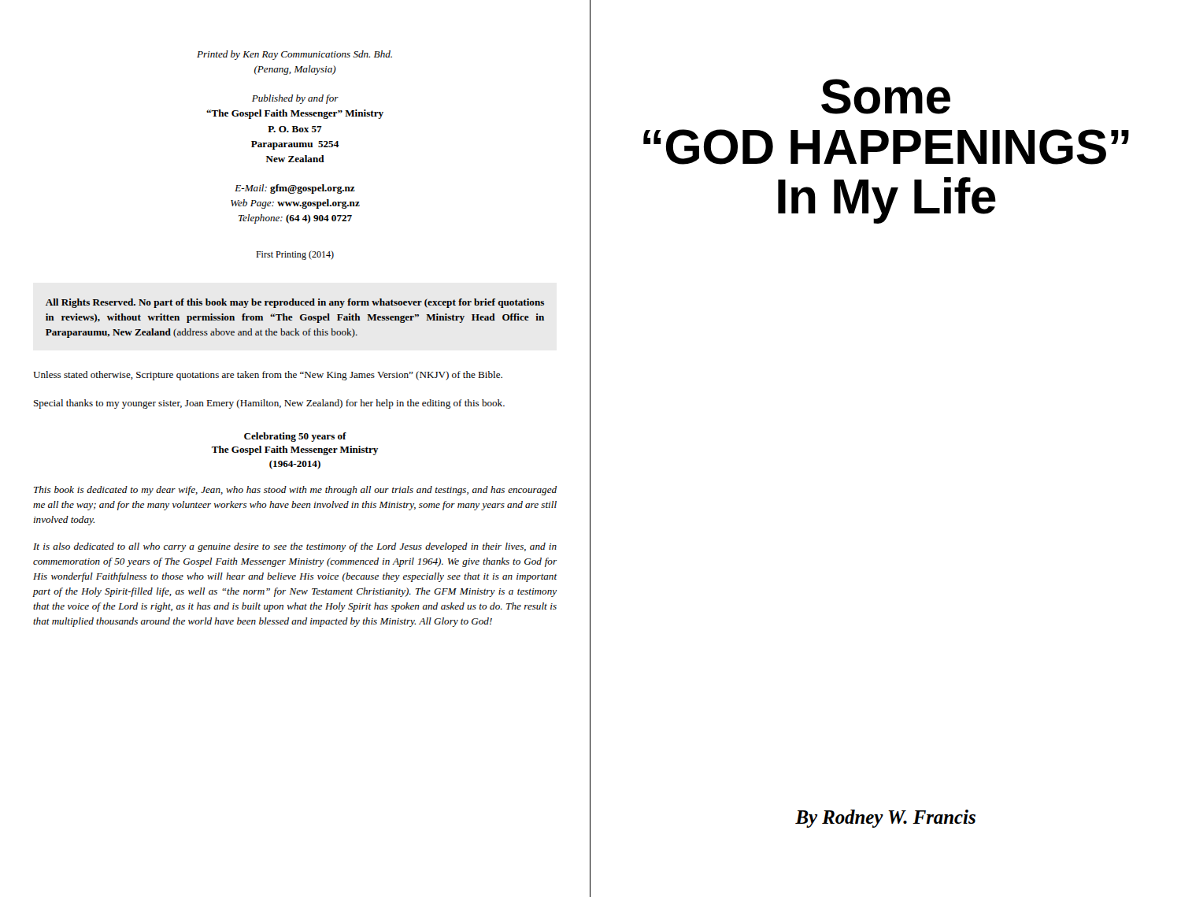Printed by Ken Ray Communications Sdn. Bhd.
(Penang, Malaysia)
Published by and for
“The Gospel Faith Messenger” Ministry
P. O. Box 57
Paraparaumu 5254
New Zealand
E-Mail: gfm@gospel.org.nz
Web Page: www.gospel.org.nz
Telephone: (64 4) 904 0727
First Printing (2014)
All Rights Reserved. No part of this book may be reproduced in any form whatsoever (except for brief quotations in reviews), without written permission from “The Gospel Faith Messenger” Ministry Head Office in Paraparaumu, New Zealand (address above and at the back of this book).
Unless stated otherwise, Scripture quotations are taken from the “New King James Version” (NKJV) of the Bible.
Special thanks to my younger sister, Joan Emery (Hamilton, New Zealand) for her help in the editing of this book.
Celebrating 50 years of
The Gospel Faith Messenger Ministry
(1964-2014)
This book is dedicated to my dear wife, Jean, who has stood with me through all our trials and testings, and has encouraged me all the way; and for the many volunteer workers who have been involved in this Ministry, some for many years and are still involved today.
It is also dedicated to all who carry a genuine desire to see the testimony of the Lord Jesus developed in their lives, and in commemoration of 50 years of The Gospel Faith Messenger Ministry (commenced in April 1964). We give thanks to God for His wonderful Faithfulness to those who will hear and believe His voice (because they especially see that it is an important part of the Holy Spirit-filled life, as well as “the norm” for New Testament Christianity). The GFM Ministry is a testimony that the voice of the Lord is right, as it has and is built upon what the Holy Spirit has spoken and asked us to do. The result is that multiplied thousands around the world have been blessed and impacted by this Ministry. All Glory to God!
Some “GOD HAPPENINGS” In My Life
By Rodney W. Francis